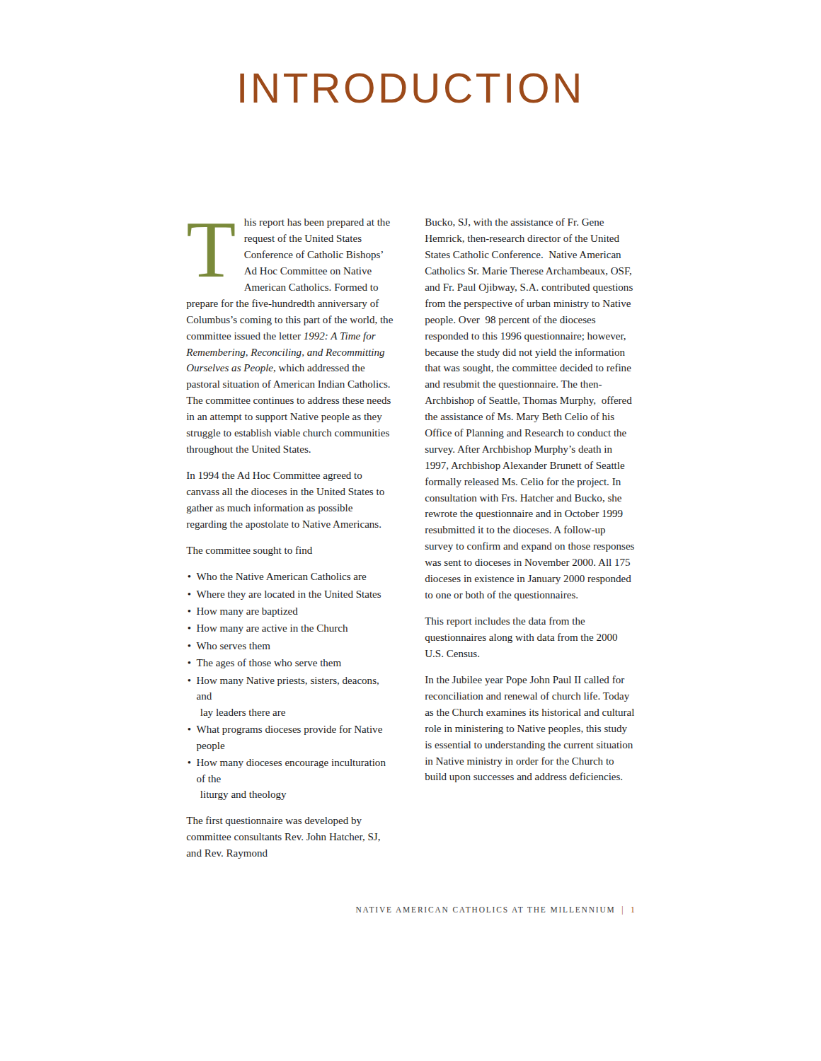INTRODUCTION
This report has been prepared at the request of the United States Conference of Catholic Bishops’ Ad Hoc Committee on Native American Catholics. Formed to prepare for the five-hundredth anniversary of Columbus’s coming to this part of the world, the committee issued the letter 1992: A Time for Remembering, Reconciling, and Recommitting Ourselves as People, which addressed the pastoral situation of American Indian Catholics. The committee continues to address these needs in an attempt to support Native people as they struggle to establish viable church communities throughout the United States.
In 1994 the Ad Hoc Committee agreed to canvass all the dioceses in the United States to gather as much information as possible regarding the apostolate to Native Americans.
The committee sought to find
Who the Native American Catholics are
Where they are located in the United States
How many are baptized
How many are active in the Church
Who serves them
The ages of those who serve them
How many Native priests, sisters, deacons, andlay leaders there are
What programs dioceses provide for Native people
How many dioceses encourage inculturation of theliturgy and theology
The first questionnaire was developed by committee consultants Rev. John Hatcher, SJ, and Rev. Raymond
Bucko, SJ, with the assistance of Fr. Gene Hemrick, then-research director of the United States Catholic Conference. Native American Catholics Sr. Marie Therese Archambeaux, OSF, and Fr. Paul Ojibway, S.A. contributed questions from the perspective of urban ministry to Native people. Over 98 percent of the dioceses responded to this 1996 questionnaire; however, because the study did not yield the information that was sought, the committee decided to refine and resubmit the questionnaire. The then-Archbishop of Seattle, Thomas Murphy, offered the assistance of Ms. Mary Beth Celio of his Office of Planning and Research to conduct the survey. After Archbishop Murphy’s death in 1997, Archbishop Alexander Brunett of Seattle formally released Ms. Celio for the project. In consultation with Frs. Hatcher and Bucko, she rewrote the questionnaire and in October 1999 resubmitted it to the dioceses. A follow-up survey to confirm and expand on those responses was sent to dioceses in November 2000. All 175 dioceses in existence in January 2000 responded to one or both of the questionnaires.
This report includes the data from the questionnaires along with data from the 2000 U.S. Census.
In the Jubilee year Pope John Paul II called for reconciliation and renewal of church life. Today as the Church examines its historical and cultural role in ministering to Native peoples, this study is essential to understanding the current situation in Native ministry in order for the Church to build upon successes and address deficiencies.
Native American Catholics at the Millennium | 1